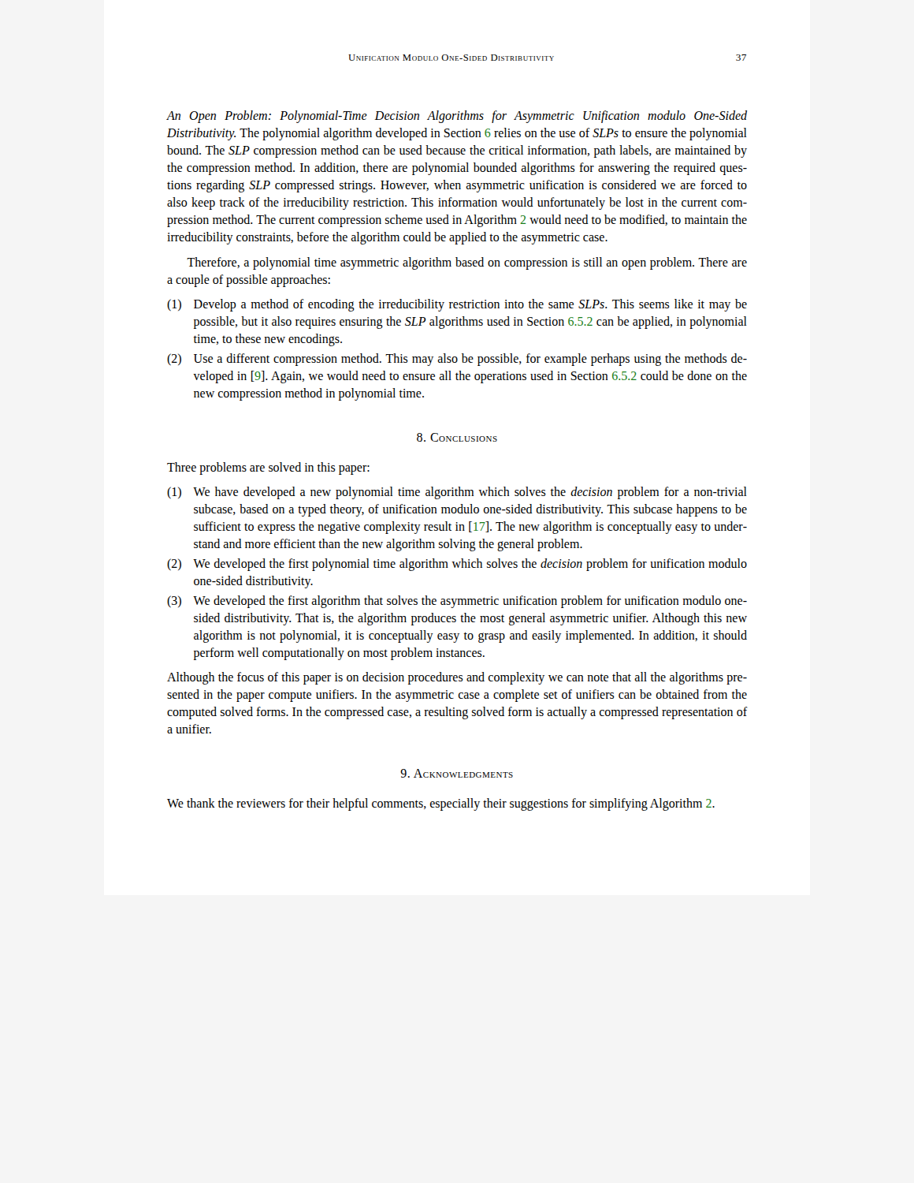Unification Modulo One-Sided Distributivity 37
An Open Problem: Polynomial-Time Decision Algorithms for Asymmetric Unification modulo One-Sided Distributivity. The polynomial algorithm developed in Section 6 relies on the use of SLPs to ensure the polynomial bound. The SLP compression method can be used because the critical information, path labels, are maintained by the compression method. In addition, there are polynomial bounded algorithms for answering the required questions regarding SLP compressed strings. However, when asymmetric unification is considered we are forced to also keep track of the irreducibility restriction. This information would unfortunately be lost in the current compression method. The current compression scheme used in Algorithm 2 would need to be modified, to maintain the irreducibility constraints, before the algorithm could be applied to the asymmetric case.
Therefore, a polynomial time asymmetric algorithm based on compression is still an open problem. There are a couple of possible approaches:
(1) Develop a method of encoding the irreducibility restriction into the same SLPs. This seems like it may be possible, but it also requires ensuring the SLP algorithms used in Section 6.5.2 can be applied, in polynomial time, to these new encodings.
(2) Use a different compression method. This may also be possible, for example perhaps using the methods developed in [9]. Again, we would need to ensure all the operations used in Section 6.5.2 could be done on the new compression method in polynomial time.
8. Conclusions
Three problems are solved in this paper:
(1) We have developed a new polynomial time algorithm which solves the decision problem for a non-trivial subcase, based on a typed theory, of unification modulo one-sided distributivity. This subcase happens to be sufficient to express the negative complexity result in [17]. The new algorithm is conceptually easy to understand and more efficient than the new algorithm solving the general problem.
(2) We developed the first polynomial time algorithm which solves the decision problem for unification modulo one-sided distributivity.
(3) We developed the first algorithm that solves the asymmetric unification problem for unification modulo one-sided distributivity. That is, the algorithm produces the most general asymmetric unifier. Although this new algorithm is not polynomial, it is conceptually easy to grasp and easily implemented. In addition, it should perform well computationally on most problem instances.
Although the focus of this paper is on decision procedures and complexity we can note that all the algorithms presented in the paper compute unifiers. In the asymmetric case a complete set of unifiers can be obtained from the computed solved forms. In the compressed case, a resulting solved form is actually a compressed representation of a unifier.
9. Acknowledgments
We thank the reviewers for their helpful comments, especially their suggestions for simplifying Algorithm 2.